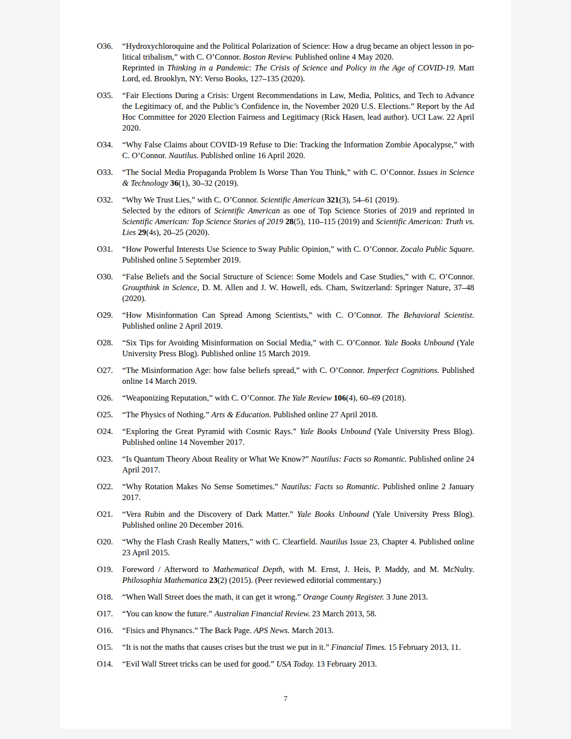O36. “Hydroxychloroquine and the Political Polarization of Science: How a drug became an object lesson in political tribalism,” with C. O’Connor. Boston Review. Published online 4 May 2020.
Reprinted in Thinking in a Pandemic: The Crisis of Science and Policy in the Age of COVID-19. Matt Lord, ed. Brooklyn, NY: Verso Books, 127–135 (2020).
O35. “Fair Elections During a Crisis: Urgent Recommendations in Law, Media, Politics, and Tech to Advance the Legitimacy of, and the Public’s Confidence in, the November 2020 U.S. Elections.” Report by the Ad Hoc Committee for 2020 Election Fairness and Legitimacy (Rick Hasen, lead author). UCI Law. 22 April 2020.
O34. “Why False Claims about COVID-19 Refuse to Die: Tracking the Information Zombie Apocalypse,” with C. O’Connor. Nautilus. Published online 16 April 2020.
O33. “The Social Media Propaganda Problem Is Worse Than You Think,” with C. O’Connor. Issues in Science & Technology 36(1), 30–32 (2019).
O32. “Why We Trust Lies,” with C. O’Connor. Scientific American 321(3), 54–61 (2019).
Selected by the editors of Scientific American as one of Top Science Stories of 2019 and reprinted in Scientific American: Top Science Stories of 2019 28(5), 110–115 (2019) and Scientific American: Truth vs. Lies 29(4s), 20–25 (2020).
O31. “How Powerful Interests Use Science to Sway Public Opinion,” with C. O’Connor. Zocalo Public Square. Published online 5 September 2019.
O30. “False Beliefs and the Social Structure of Science: Some Models and Case Studies,” with C. O’Connor. Groupthink in Science, D. M. Allen and J. W. Howell, eds. Cham, Switzerland: Springer Nature, 37–48 (2020).
O29. “How Misinformation Can Spread Among Scientists,” with C. O’Connor. The Behavioral Scientist. Published online 2 April 2019.
O28. “Six Tips for Avoiding Misinformation on Social Media,” with C. O’Connor. Yale Books Unbound (Yale University Press Blog). Published online 15 March 2019.
O27. “The Misinformation Age: how false beliefs spread,” with C. O’Connor. Imperfect Cognitions. Published online 14 March 2019.
O26. “Weaponizing Reputation,” with C. O’Connor. The Yale Review 106(4), 60–69 (2018).
O25. “The Physics of Nothing.” Arts & Education. Published online 27 April 2018.
O24. “Exploring the Great Pyramid with Cosmic Rays.” Yale Books Unbound (Yale University Press Blog). Published online 14 November 2017.
O23. “Is Quantum Theory About Reality or What We Know?” Nautilus: Facts so Romantic. Published online 24 April 2017.
O22. “Why Rotation Makes No Sense Sometimes.” Nautilus: Facts so Romantic. Published online 2 January 2017.
O21. “Vera Rubin and the Discovery of Dark Matter.” Yale Books Unbound (Yale University Press Blog). Published online 20 December 2016.
O20. “Why the Flash Crash Really Matters,” with C. Clearfield. Nautilus Issue 23, Chapter 4. Published online 23 April 2015.
O19. Foreword / Afterword to Mathematical Depth, with M. Ernst, J. Heis, P. Maddy, and M. McNulty. Philosophia Mathematica 23(2) (2015). (Peer reviewed editorial commentary.)
O18. “When Wall Street does the math, it can get it wrong.” Orange County Register. 3 June 2013.
O17. “You can know the future.” Australian Financial Review. 23 March 2013, 58.
O16. “Fisics and Phynancs.” The Back Page. APS News. March 2013.
O15. “It is not the maths that causes crises but the trust we put in it.” Financial Times. 15 February 2013, 11.
O14. “Evil Wall Street tricks can be used for good.” USA Today. 13 February 2013.
7